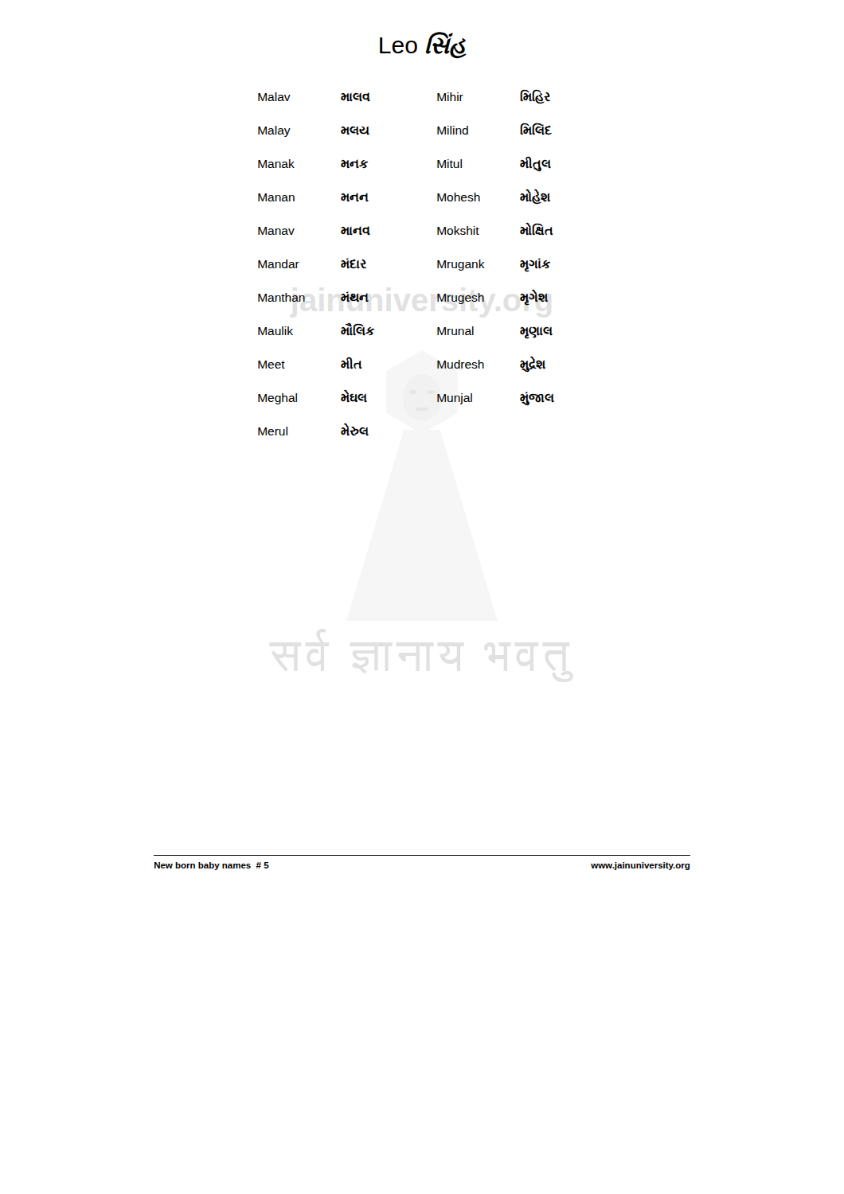jainuniversity.org
सर्व ज्ञानाय भवतु
Leo સિંહ
| Malav | માલવ | | Mihir | મિહિર |
| Malay | મલય | | Milind | મિલિંદ |
| Manak | મનક | | Mitul | મીતુલ |
| Manan | મનન | | Mohesh | મોહેશ |
| Manav | માનવ | | Mokshit | મોક્ષિત |
| Mandar | મંદાર | | Mrugank | મૃગાંક |
| Manthan | મંથન | | Mrugesh | મૃગેશ |
| Maulik | મૌલિક | | Mrunal | મૃણાલ |
| Meet | મીત | | Mudresh | મુદ્રેશ |
| Meghal | મેઘલ | | Munjal | મુંજાલ |
| Merul | મેરુલ | | | |
New born baby names # 5
www.jainuniversity.org